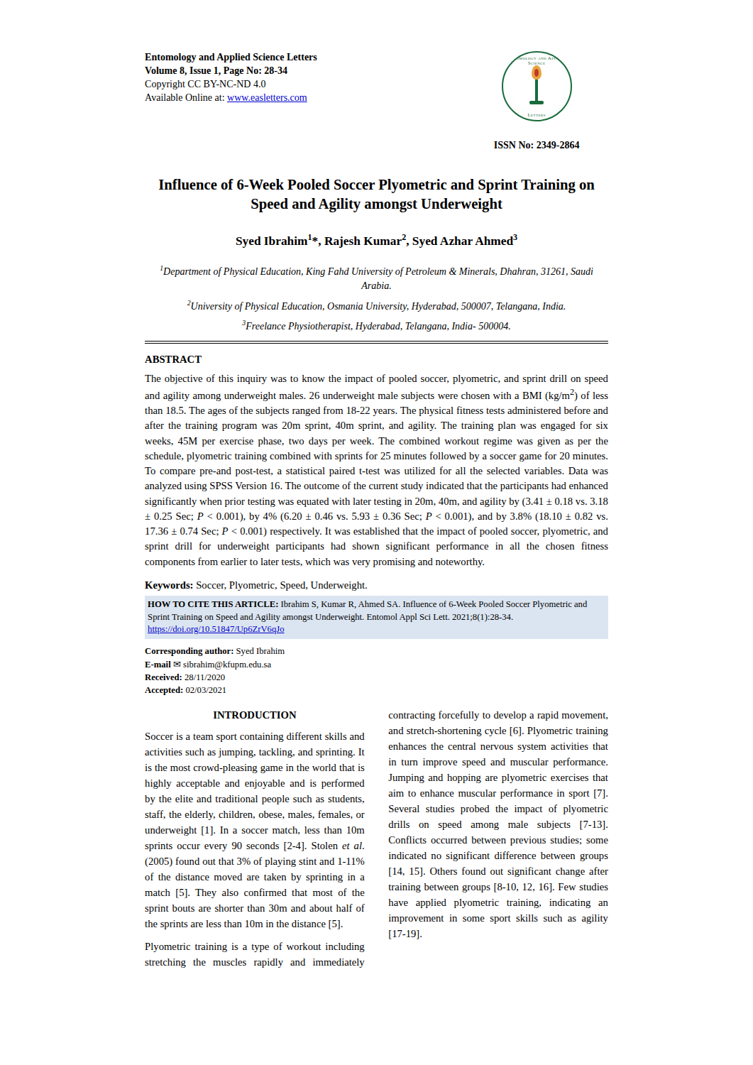Entomology and Applied Science Letters
Volume 8, Issue 1, Page No: 28-34
Copyright CC BY-NC-ND 4.0
Available Online at: www.easletters.com
Entomology and Applied Science
Letters
ISSN No: 2349-2864
Influence of 6-Week Pooled Soccer Plyometric and Sprint Training on Speed and Agility amongst Underweight
Syed Ibrahim1*, Rajesh Kumar2, Syed Azhar Ahmed3
1Department of Physical Education, King Fahd University of Petroleum & Minerals, Dhahran, 31261, Saudi Arabia.
2University of Physical Education, Osmania University, Hyderabad, 500007, Telangana, India.
3Freelance Physiotherapist, Hyderabad, Telangana, India- 500004.
ABSTRACT
The objective of this inquiry was to know the impact of pooled soccer, plyometric, and sprint drill on speed and agility among underweight males. 26 underweight male subjects were chosen with a BMI (kg/m2) of less than 18.5. The ages of the subjects ranged from 18-22 years. The physical fitness tests administered before and after the training program was 20m sprint, 40m sprint, and agility. The training plan was engaged for six weeks, 45M per exercise phase, two days per week. The combined workout regime was given as per the schedule, plyometric training combined with sprints for 25 minutes followed by a soccer game for 20 minutes. To compare pre-and post-test, a statistical paired t-test was utilized for all the selected variables. Data was analyzed using SPSS Version 16. The outcome of the current study indicated that the participants had enhanced significantly when prior testing was equated with later testing in 20m, 40m, and agility by (3.41 ± 0.18 vs. 3.18 ± 0.25 Sec; P < 0.001), by 4% (6.20 ± 0.46 vs. 5.93 ± 0.36 Sec; P < 0.001), and by 3.8% (18.10 ± 0.82 vs. 17.36 ± 0.74 Sec; P < 0.001) respectively. It was established that the impact of pooled soccer, plyometric, and sprint drill for underweight participants had shown significant performance in all the chosen fitness components from earlier to later tests, which was very promising and noteworthy.
Keywords: Soccer, Plyometric, Speed, Underweight.
HOW TO CITE THIS ARTICLE: Ibrahim S, Kumar R, Ahmed SA. Influence of 6-Week Pooled Soccer Plyometric and Sprint Training on Speed and Agility amongst Underweight. Entomol Appl Sci Lett. 2021;8(1):28-34. https://doi.org/10.51847/Up6ZrV6qJo
Corresponding author: Syed Ibrahim
E-mail ✉ sibrahim@kfupm.edu.sa
Received: 28/11/2020
Accepted: 02/03/2021
INTRODUCTION
Soccer is a team sport containing different skills and activities such as jumping, tackling, and sprinting. It is the most crowd-pleasing game in the world that is highly acceptable and enjoyable and is performed by the elite and traditional people such as students, staff, the elderly, children, obese, males, females, or underweight [1]. In a soccer match, less than 10m sprints occur every 90 seconds [2-4]. Stolen et al. (2005) found out that 3% of playing stint and 1-11% of the distance moved are taken by sprinting in a match [5]. They also confirmed that most of the sprint bouts are shorter than 30m and about half of the sprints are less than 10m in the distance [5].
Plyometric training is a type of workout including stretching the muscles rapidly and immediately contracting forcefully to develop a rapid movement, and stretch-shortening cycle [6]. Plyometric training enhances the central nervous system activities that in turn improve speed and muscular performance. Jumping and hopping are plyometric exercises that aim to enhance muscular performance in sport [7]. Several studies probed the impact of plyometric drills on speed among male subjects [7-13]. Conflicts occurred between previous studies; some indicated no significant difference between groups [14, 15]. Others found out significant change after training between groups [8-10, 12, 16]. Few studies have applied plyometric training, indicating an improvement in some sport skills such as agility [17-19].